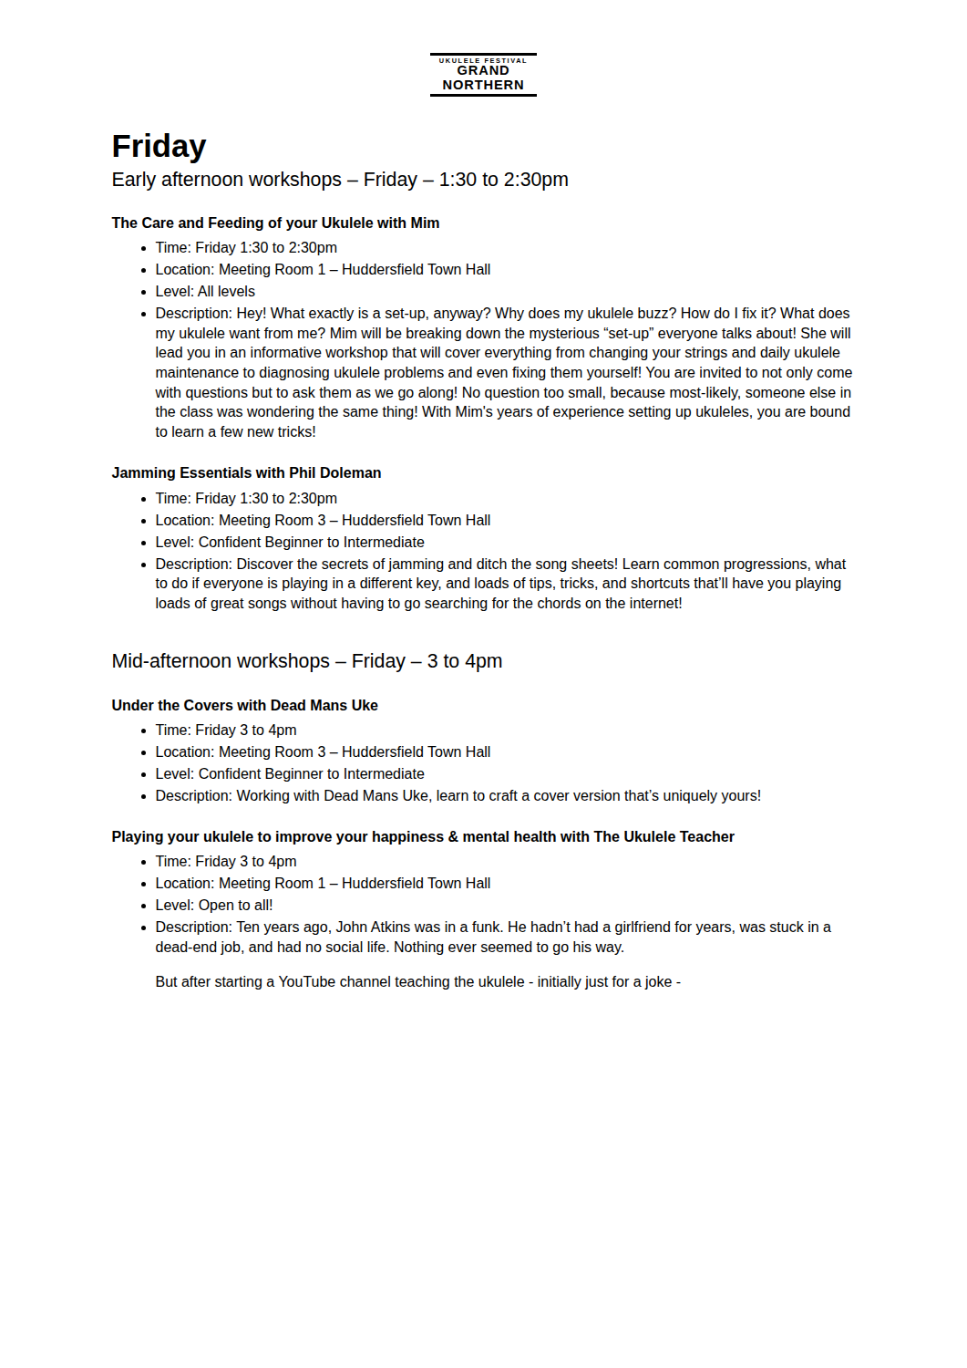UKULELE FESTIVAL GRAND
NORTHERN
Friday
Early afternoon workshops – Friday – 1:30 to 2:30pm
The Care and Feeding of your Ukulele with Mim
Time: Friday 1:30 to 2:30pm
Location: Meeting Room 1 – Huddersfield Town Hall
Level: All levels
Description: Hey! What exactly is a set-up, anyway? Why does my ukulele buzz? How do I fix it? What does my ukulele want from me? Mim will be breaking down the mysterious “set-up” everyone talks about! She will lead you in an informative workshop that will cover everything from changing your strings and daily ukulele maintenance to diagnosing ukulele problems and even fixing them yourself! You are invited to not only come with questions but to ask them as we go along! No question too small, because most-likely, someone else in the class was wondering the same thing! With Mim's years of experience setting up ukuleles, you are bound to learn a few new tricks!
Jamming Essentials with Phil Doleman
Time: Friday 1:30 to 2:30pm
Location: Meeting Room 3 – Huddersfield Town Hall
Level: Confident Beginner to Intermediate
Description: Discover the secrets of jamming and ditch the song sheets! Learn common progressions, what to do if everyone is playing in a different key, and loads of tips, tricks, and shortcuts that’ll have you playing loads of great songs without having to go searching for the chords on the internet!
Mid-afternoon workshops – Friday – 3 to 4pm
Under the Covers with Dead Mans Uke
Time: Friday 3 to 4pm
Location: Meeting Room 3 – Huddersfield Town Hall
Level: Confident Beginner to Intermediate
Description: Working with Dead Mans Uke, learn to craft a cover version that’s uniquely yours!
Playing your ukulele to improve your happiness & mental health with The Ukulele Teacher
Time: Friday 3 to 4pm
Location: Meeting Room 1 – Huddersfield Town Hall
Level: Open to all!
Description: Ten years ago, John Atkins was in a funk. He hadn’t had a girlfriend for years, was stuck in a dead-end job, and had no social life. Nothing ever seemed to go his way.
But after starting a YouTube channel teaching the ukulele - initially just for a joke -